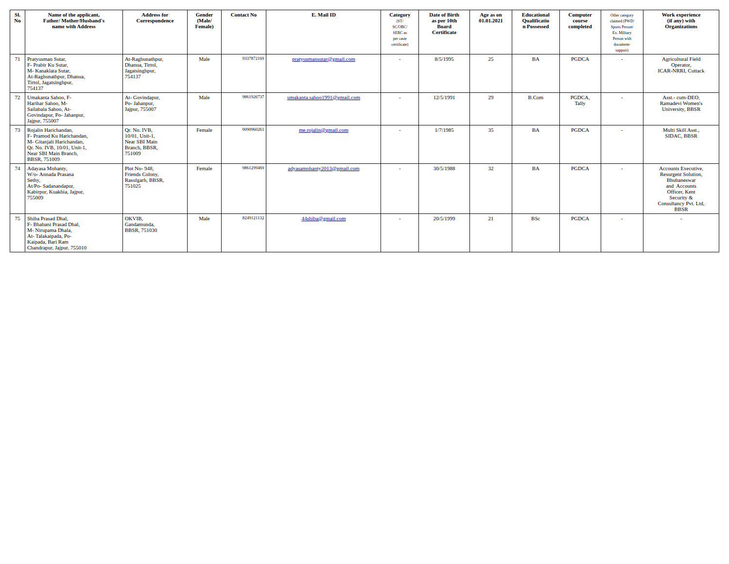| Sl. No | Name of the applicant, Father/ Mother/Husband's name with Address | Address for Correspondence | Gender (Male/ Female) | Contact No | E. Mail ID | Category (ST/ SC/OBC/ SEBC as per caste certificate) | Date of Birth as per 10th Board Certificate | Age as on 01.01.2021 | Educational Qualificatio n Possessed | Computer course completed | Other category claimed (PWD/ Sports Person/ Ex. Military Person with document- support) | Work experience (if any) with Organizations |
| --- | --- | --- | --- | --- | --- | --- | --- | --- | --- | --- | --- | --- |
| 71 | Pratyusman Sutar, F- Prabir Ku Sutar, M- Kanaklata Sutar, At-Raghunathpur, Dhanua, Tirtol, Jagatsinghpur, 754137 | At-Raghunathpur, Dhanua, Tirtol, Jagatsinghpur, 754137 | Male | 9337872169 | pratyusmansutar@gmail.com | - | 8/5/1995 | 25 | BA | PGDCA | - | Agricultural Field Operator, ICAR-NRRI, Cuttack |
| 72 | Umakanta Sahoo, F- Harihar Sahoo, M- Sailabala Sahoo, At- Govindapur, Po- Jahanpur, Jajpur, 755007 | At- Govindapur, Po- Jahanpur, Jajpur, 755007 | Male | 9861926737 | umakanta.sahoo1991@gmail.com | - | 12/5/1991 | 29 | B.Com | PGDCA, Tally | - | Asst.- cum-DEO, Ramadevi Women's University, BBSR |
| 73 | Rojalin Harichandan, F- Pramod Ku Harichandan, M- Gitanjali Harichandan, Qr. No. IVB, 10/01, Unit-1, Near SBI Main Branch, BBSR, 751009 | Qr. No. IVB, 10/01, Unit-1, Near SBI Main Branch, BBSR, 751009 | Female | 9090960261 | me.rojalin@gmail.com | - | 1/7/1985 | 35 | BA | PGDCA | - | Multi Skill Asst., SIDAC, BBSR |
| 74 | Adayasa Mohanty, W/o- Annada Prasana Sethy, At/Po- Sadanandapur, Kabirpur, Kuakhia, Jajpur, 755009 | Plot No- 948, Friends Colony, Rasulgarh, BBSR, 751025 | Female | 9861299469 | adyasamohanty2013@gmail.com | - | 30/5/1988 | 32 | BA | PGDCA | - | Accounts Executive, Resurgent Solution, Bhubaneswar and Accounts Officer, Kent Security & Consultancy Pvt. Ltd, BBSR |
| 75 | Shiba Prasad Dhal, F- Bhabani Prasad Dhal, M- Nirupama Dhala, At- Talakaipada, Po- Kaipada, Bari Ram Chandrapur, Jajpur, 755010 | OKVIB, Gandamunda, BBSR, 751030 | Male | 8249121132 | 44shiba@gmail.com | - | 20/5/1999 | 21 | BSc | PGDCA | - | - |